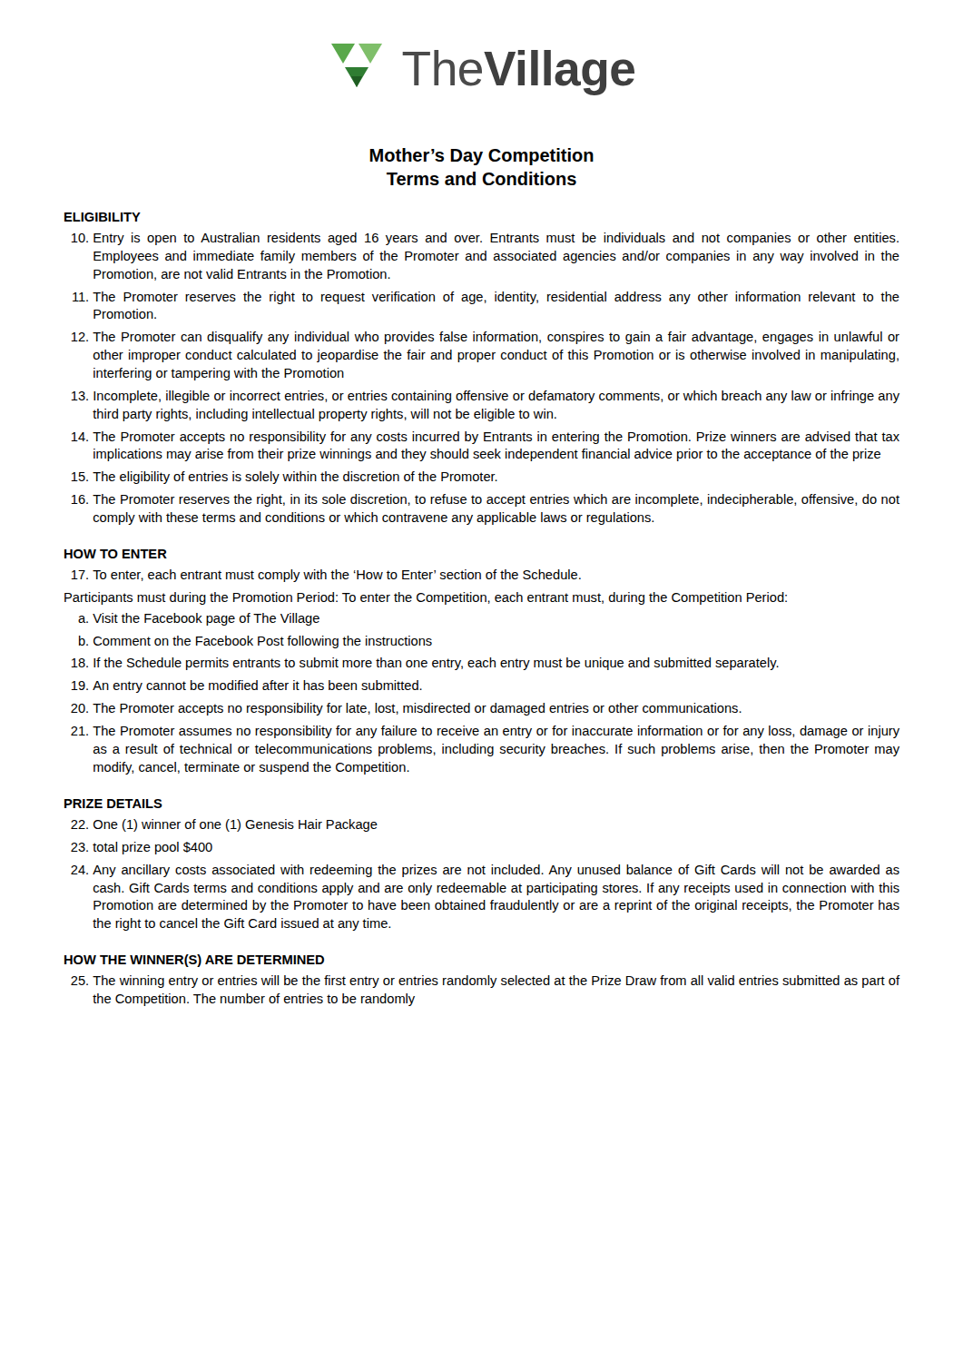TheVillage
Mother’s Day Competition Terms and Conditions
Eligibility
Entry is open to Australian residents aged 16 years and over. Entrants must be individuals and not companies or other entities. Employees and immediate family members of the Promoter and associated agencies and/or companies in any way involved in the Promotion, are not valid Entrants in the Promotion.
The Promoter reserves the right to request verification of age, identity, residential address any other information relevant to the Promotion.
The Promoter can disqualify any individual who provides false information, conspires to gain a fair advantage, engages in unlawful or other improper conduct calculated to jeopardise the fair and proper conduct of this Promotion or is otherwise involved in manipulating, interfering or tampering with the Promotion
Incomplete, illegible or incorrect entries, or entries containing offensive or defamatory comments, or which breach any law or infringe any third party rights, including intellectual property rights, will not be eligible to win.
The Promoter accepts no responsibility for any costs incurred by Entrants in entering the Promotion. Prize winners are advised that tax implications may arise from their prize winnings and they should seek independent financial advice prior to the acceptance of the prize
The eligibility of entries is solely within the discretion of the Promoter.
The Promoter reserves the right, in its sole discretion, to refuse to accept entries which are incomplete, indecipherable, offensive, do not comply with these terms and conditions or which contravene any applicable laws or regulations.
How to Enter
To enter, each entrant must comply with the ‘How to Enter’ section of the Schedule.
Participants must during the Promotion Period: To enter the Competition, each entrant must, during the Competition Period:
Visit the Facebook page of The Village
Comment on the Facebook Post following the instructions
If the Schedule permits entrants to submit more than one entry, each entry must be unique and submitted separately.
An entry cannot be modified after it has been submitted.
The Promoter accepts no responsibility for late, lost, misdirected or damaged entries or other communications.
The Promoter assumes no responsibility for any failure to receive an entry or for inaccurate information or for any loss, damage or injury as a result of technical or telecommunications problems, including security breaches. If such problems arise, then the Promoter may modify, cancel, terminate or suspend the Competition.
Prize Details
One (1) winner of one (1) Genesis Hair Package
total prize pool $400
Any ancillary costs associated with redeeming the prizes are not included. Any unused balance of Gift Cards will not be awarded as cash. Gift Cards terms and conditions apply and are only redeemable at participating stores. If any receipts used in connection with this Promotion are determined by the Promoter to have been obtained fraudulently or are a reprint of the original receipts, the Promoter has the right to cancel the Gift Card issued at any time.
How the Winner(s) are Determined
The winning entry or entries will be the first entry or entries randomly selected at the Prize Draw from all valid entries submitted as part of the Competition. The number of entries to be randomly